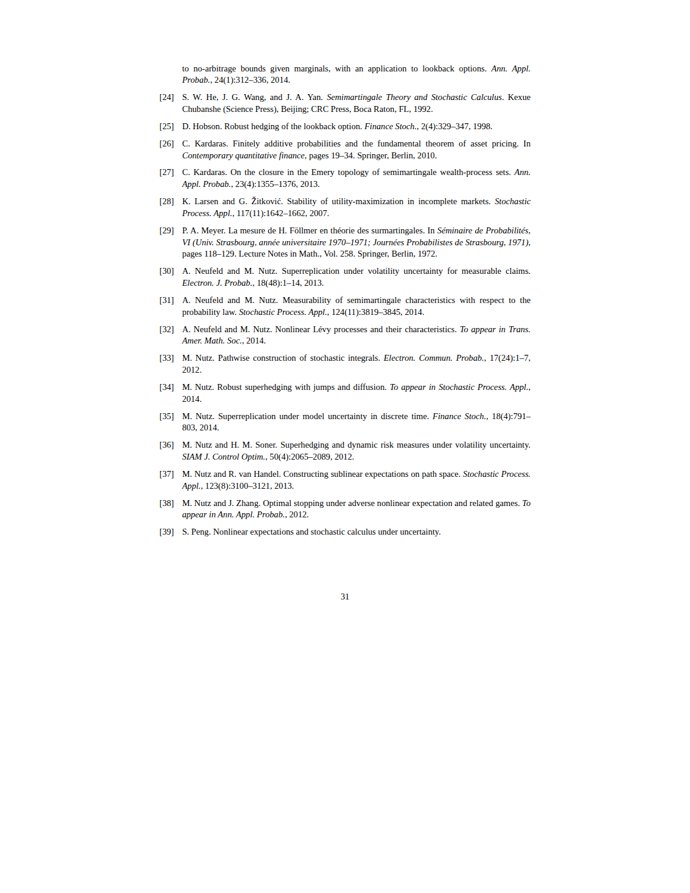to no-arbitrage bounds given marginals, with an application to lookback options. Ann. Appl. Probab., 24(1):312–336, 2014.
[24] S. W. He, J. G. Wang, and J. A. Yan. Semimartingale Theory and Stochastic Calculus. Kexue Chubanshe (Science Press), Beijing; CRC Press, Boca Raton, FL, 1992.
[25] D. Hobson. Robust hedging of the lookback option. Finance Stoch., 2(4):329–347, 1998.
[26] C. Kardaras. Finitely additive probabilities and the fundamental theorem of asset pricing. In Contemporary quantitative finance, pages 19–34. Springer, Berlin, 2010.
[27] C. Kardaras. On the closure in the Emery topology of semimartingale wealth-process sets. Ann. Appl. Probab., 23(4):1355–1376, 2013.
[28] K. Larsen and G. Žitković. Stability of utility-maximization in incomplete markets. Stochastic Process. Appl., 117(11):1642–1662, 2007.
[29] P. A. Meyer. La mesure de H. Föllmer en théorie des surmartingales. In Séminaire de Probabilités, VI (Univ. Strasbourg, année universitaire 1970–1971; Journées Probabilistes de Strasbourg, 1971), pages 118–129. Lecture Notes in Math., Vol. 258. Springer, Berlin, 1972.
[30] A. Neufeld and M. Nutz. Superreplication under volatility uncertainty for measurable claims. Electron. J. Probab., 18(48):1–14, 2013.
[31] A. Neufeld and M. Nutz. Measurability of semimartingale characteristics with respect to the probability law. Stochastic Process. Appl., 124(11):3819–3845, 2014.
[32] A. Neufeld and M. Nutz. Nonlinear Lévy processes and their characteristics. To appear in Trans. Amer. Math. Soc., 2014.
[33] M. Nutz. Pathwise construction of stochastic integrals. Electron. Commun. Probab., 17(24):1–7, 2012.
[34] M. Nutz. Robust superhedging with jumps and diffusion. To appear in Stochastic Process. Appl., 2014.
[35] M. Nutz. Superreplication under model uncertainty in discrete time. Finance Stoch., 18(4):791–803, 2014.
[36] M. Nutz and H. M. Soner. Superhedging and dynamic risk measures under volatility uncertainty. SIAM J. Control Optim., 50(4):2065–2089, 2012.
[37] M. Nutz and R. van Handel. Constructing sublinear expectations on path space. Stochastic Process. Appl., 123(8):3100–3121, 2013.
[38] M. Nutz and J. Zhang. Optimal stopping under adverse nonlinear expectation and related games. To appear in Ann. Appl. Probab., 2012.
[39] S. Peng. Nonlinear expectations and stochastic calculus under uncertainty.
31